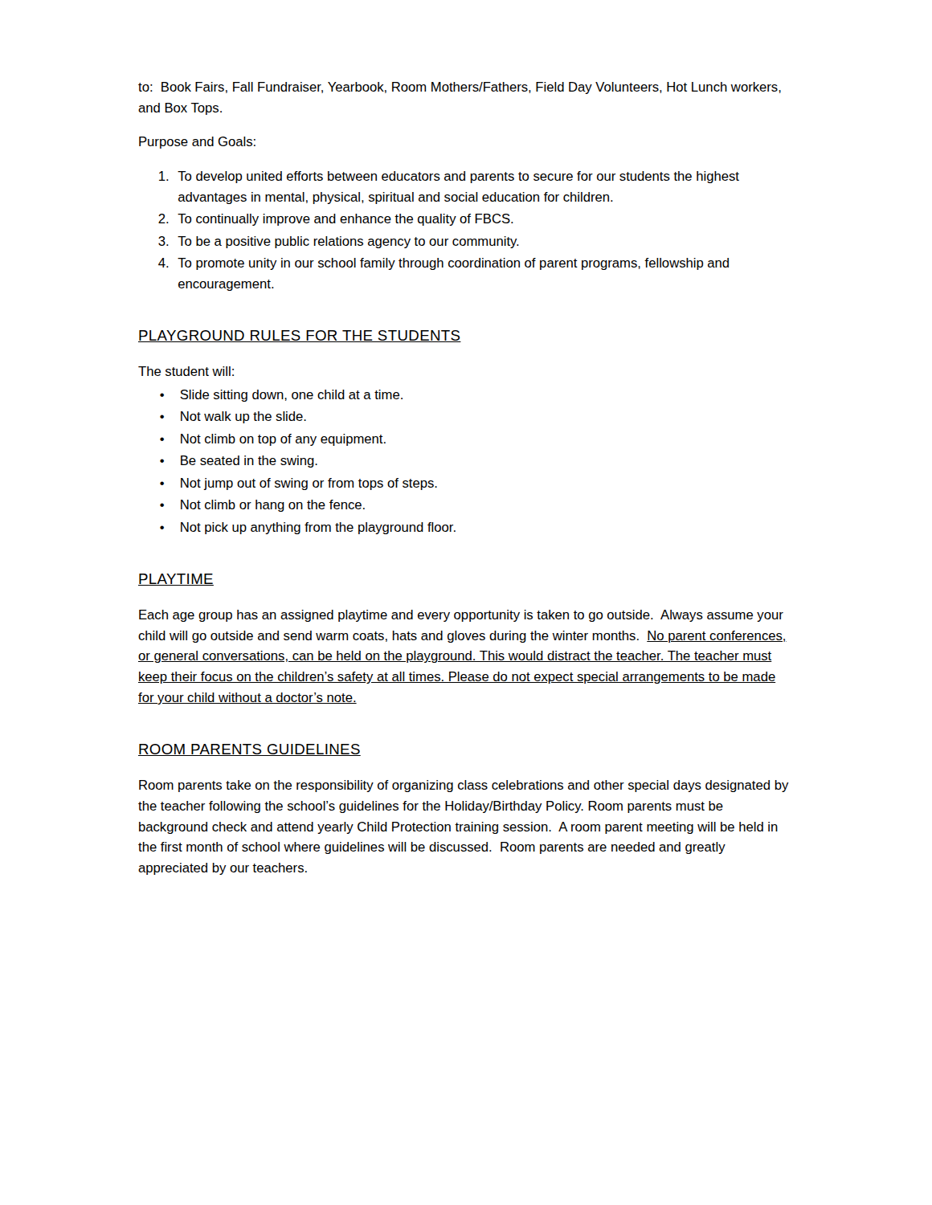to: Book Fairs, Fall Fundraiser, Yearbook, Room Mothers/Fathers, Field Day Volunteers, Hot Lunch workers, and Box Tops.
Purpose and Goals:
To develop united efforts between educators and parents to secure for our students the highest advantages in mental, physical, spiritual and social education for children.
To continually improve and enhance the quality of FBCS.
To be a positive public relations agency to our community.
To promote unity in our school family through coordination of parent programs, fellowship and encouragement.
PLAYGROUND RULES FOR THE STUDENTS
The student will:
Slide sitting down, one child at a time.
Not walk up the slide.
Not climb on top of any equipment.
Be seated in the swing.
Not jump out of swing or from tops of steps.
Not climb or hang on the fence.
Not pick up anything from the playground floor.
PLAYTIME
Each age group has an assigned playtime and every opportunity is taken to go outside. Always assume your child will go outside and send warm coats, hats and gloves during the winter months. No parent conferences, or general conversations, can be held on the playground. This would distract the teacher. The teacher must keep their focus on the children’s safety at all times. Please do not expect special arrangements to be made for your child without a doctor’s note.
ROOM PARENTS GUIDELINES
Room parents take on the responsibility of organizing class celebrations and other special days designated by the teacher following the school’s guidelines for the Holiday/Birthday Policy. Room parents must be background check and attend yearly Child Protection training session. A room parent meeting will be held in the first month of school where guidelines will be discussed. Room parents are needed and greatly appreciated by our teachers.